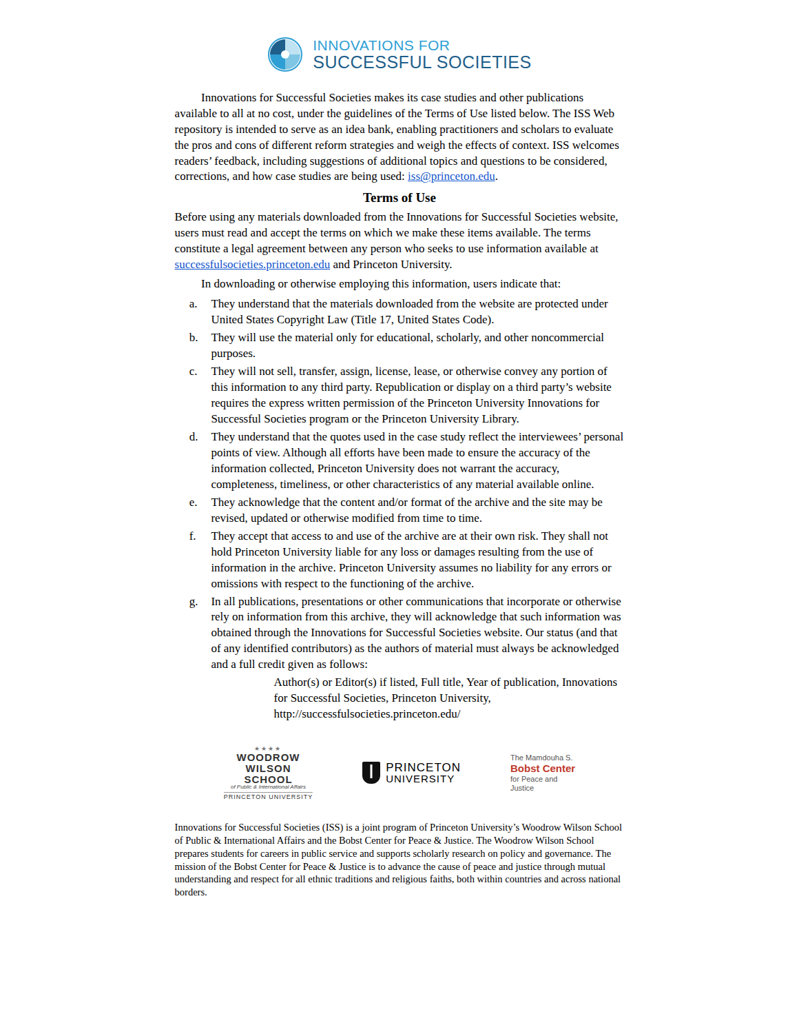INNOVATIONS FOR
SUCCESSFUL SOCIETIES
Innovations for Successful Societies makes its case studies and other publications available to all at no cost, under the guidelines of the Terms of Use listed below. The ISS Web repository is intended to serve as an idea bank, enabling practitioners and scholars to evaluate the pros and cons of different reform strategies and weigh the effects of context. ISS welcomes readers’ feedback, including suggestions of additional topics and questions to be considered, corrections, and how case studies are being used: iss@princeton.edu.
Terms of Use
Before using any materials downloaded from the Innovations for Successful Societies website, users must read and accept the terms on which we make these items available. The terms constitute a legal agreement between any person who seeks to use information available at successfulsocieties.princeton.edu and Princeton University.
In downloading or otherwise employing this information, users indicate that:
a. They understand that the materials downloaded from the website are protected under United States Copyright Law (Title 17, United States Code).
b. They will use the material only for educational, scholarly, and other noncommercial purposes.
c. They will not sell, transfer, assign, license, lease, or otherwise convey any portion of this information to any third party. Republication or display on a third party’s website requires the express written permission of the Princeton University Innovations for Successful Societies program or the Princeton University Library.
d. They understand that the quotes used in the case study reflect the interviewees’ personal points of view. Although all efforts have been made to ensure the accuracy of the information collected, Princeton University does not warrant the accuracy, completeness, timeliness, or other characteristics of any material available online.
e. They acknowledge that the content and/or format of the archive and the site may be revised, updated or otherwise modified from time to time.
f. They accept that access to and use of the archive are at their own risk. They shall not hold Princeton University liable for any loss or damages resulting from the use of information in the archive. Princeton University assumes no liability for any errors or omissions with respect to the functioning of the archive.
g. In all publications, presentations or other communications that incorporate or otherwise rely on information from this archive, they will acknowledge that such information was obtained through the Innovations for Successful Societies website. Our status (and that of any identified contributors) as the authors of material must always be acknowledged and a full credit given as follows:
Author(s) or Editor(s) if listed, Full title, Year of publication, Innovations for Successful Societies, Princeton University, http://successfulsocieties.princeton.edu/
★★★★
WOODROW
WILSON
SCHOOL
of Public & International Affairs
PRINCETON UNIVERSITY
PRINCETON
UNIVERSITY
The Mamdouha S.
Bobst Center
for Peace and
Justice
Innovations for Successful Societies (ISS) is a joint program of Princeton University’s Woodrow Wilson School of Public & International Affairs and the Bobst Center for Peace & Justice. The Woodrow Wilson School prepares students for careers in public service and supports scholarly research on policy and governance. The mission of the Bobst Center for Peace & Justice is to advance the cause of peace and justice through mutual understanding and respect for all ethnic traditions and religious faiths, both within countries and across national borders.